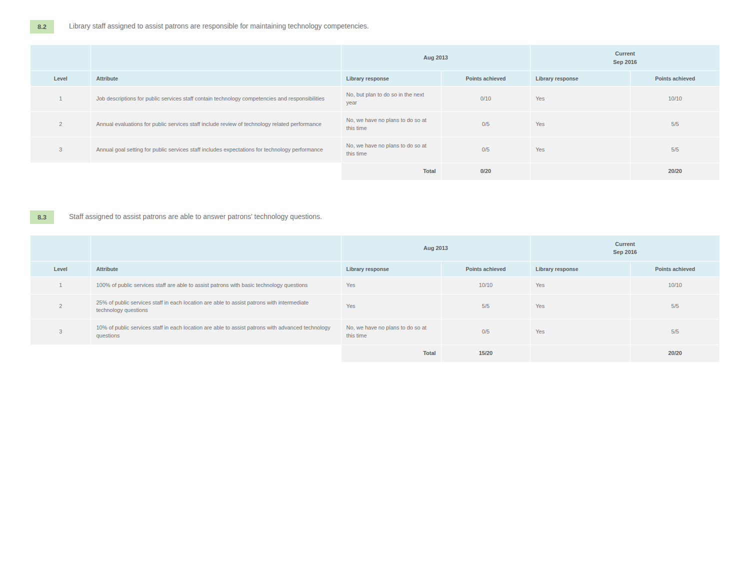8.2
Library staff assigned to assist patrons are responsible for maintaining technology competencies.
| | | Aug 2013 | Current Sep 2016 |
| --- | --- | --- | --- |
| Level | Attribute | Library response | Points achieved | Library response | Points achieved |
| 1 | Job descriptions for public services staff contain technology competencies and responsibilities | No, but plan to do so in the next year | 0/10 | Yes | 10/10 |
| 2 | Annual evaluations for public services staff include review of technology related performance | No, we have no plans to do so at this time | 0/5 | Yes | 5/5 |
| 3 | Annual goal setting for public services staff includes expectations for technology performance | No, we have no plans to do so at this time | 0/5 | Yes | 5/5 |
| | | Total | 0/20 | | 20/20 |
8.3
Staff assigned to assist patrons are able to answer patrons' technology questions.
| | | Aug 2013 | Current Sep 2016 |
| --- | --- | --- | --- |
| Level | Attribute | Library response | Points achieved | Library response | Points achieved |
| 1 | 100% of public services staff are able to assist patrons with basic technology questions | Yes | 10/10 | Yes | 10/10 |
| 2 | 25% of public services staff in each location are able to assist patrons with intermediate technology questions | Yes | 5/5 | Yes | 5/5 |
| 3 | 10% of public services staff in each location are able to assist patrons with advanced technology questions | No, we have no plans to do so at this time | 0/5 | Yes | 5/5 |
| | | Total | 15/20 | | 20/20 |